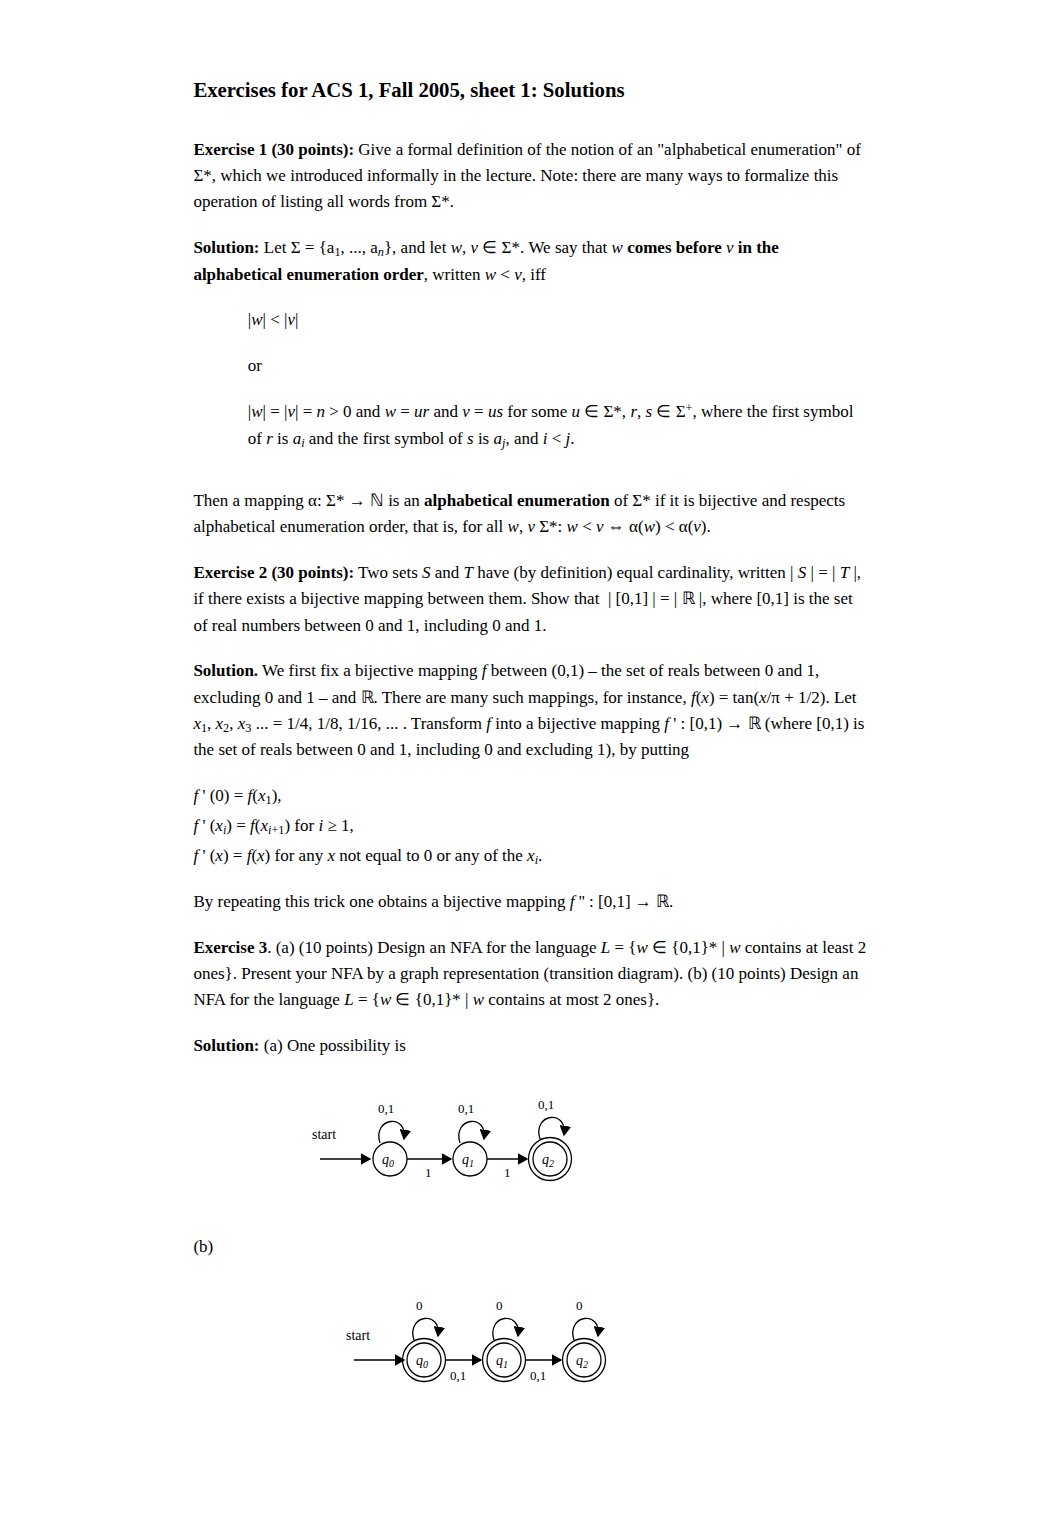Exercises for ACS 1, Fall 2005, sheet 1: Solutions
Exercise 1 (30 points): Give a formal definition of the notion of an "alphabetical enumeration" of Σ*, which we introduced informally in the lecture. Note: there are many ways to formalize this operation of listing all words from Σ*.
Solution: Let Σ = {a1, ..., an}, and let w, v ∈ Σ*. We say that w comes before v in the alphabetical enumeration order, written w < v, iff
|w| < |v|
or
|w| = |v| = n > 0 and w = ur and v = us for some u ∈ Σ*, r, s ∈ Σ+, where the first symbol of r is ai and the first symbol of s is aj, and i < j.
Then a mapping α: Σ* → ℕ is an alphabetical enumeration of Σ* if it is bijective and respects alphabetical enumeration order, that is, for all w, v Σ*: w < v ⇔ α(w) < α(v).
Exercise 2 (30 points): Two sets S and T have (by definition) equal cardinality, written | S | = | T |, if there exists a bijective mapping between them. Show that | [0,1] | = | ℝ |, where [0,1] is the set of real numbers between 0 and 1, including 0 and 1.
Solution. We first fix a bijective mapping f between (0,1) – the set of reals between 0 and 1, excluding 0 and 1 – and ℝ. There are many such mappings, for instance, f(x) = tan(x/π + 1/2). Let x1, x2, x3 ... = 1/4, 1/8, 1/16, ... . Transform f into a bijective mapping f ' : [0,1) → ℝ (where [0,1) is the set of reals between 0 and 1, including 0 and excluding 1), by putting
f ' (0) = f(x1),
f ' (xi) = f(xi+1) for i ≥ 1,
f ' (x) = f(x) for any x not equal to 0 or any of the xi.
By repeating this trick one obtains a bijective mapping f '' : [0,1] → ℝ.
Exercise 3. (a) (10 points) Design an NFA for the language L = {w ∈ {0,1}* | w contains at least 2 ones}. Present your NFA by a graph representation (transition diagram). (b) (10 points) Design an NFA for the language L = {w ∈ {0,1}* | w contains at most 2 ones}.
Solution: (a) One possibility is
start q0 q1 q2 1 1 0,1 0,1 0,1
(b)
start q0 q1 q2 0,1 0,1 0 0 0